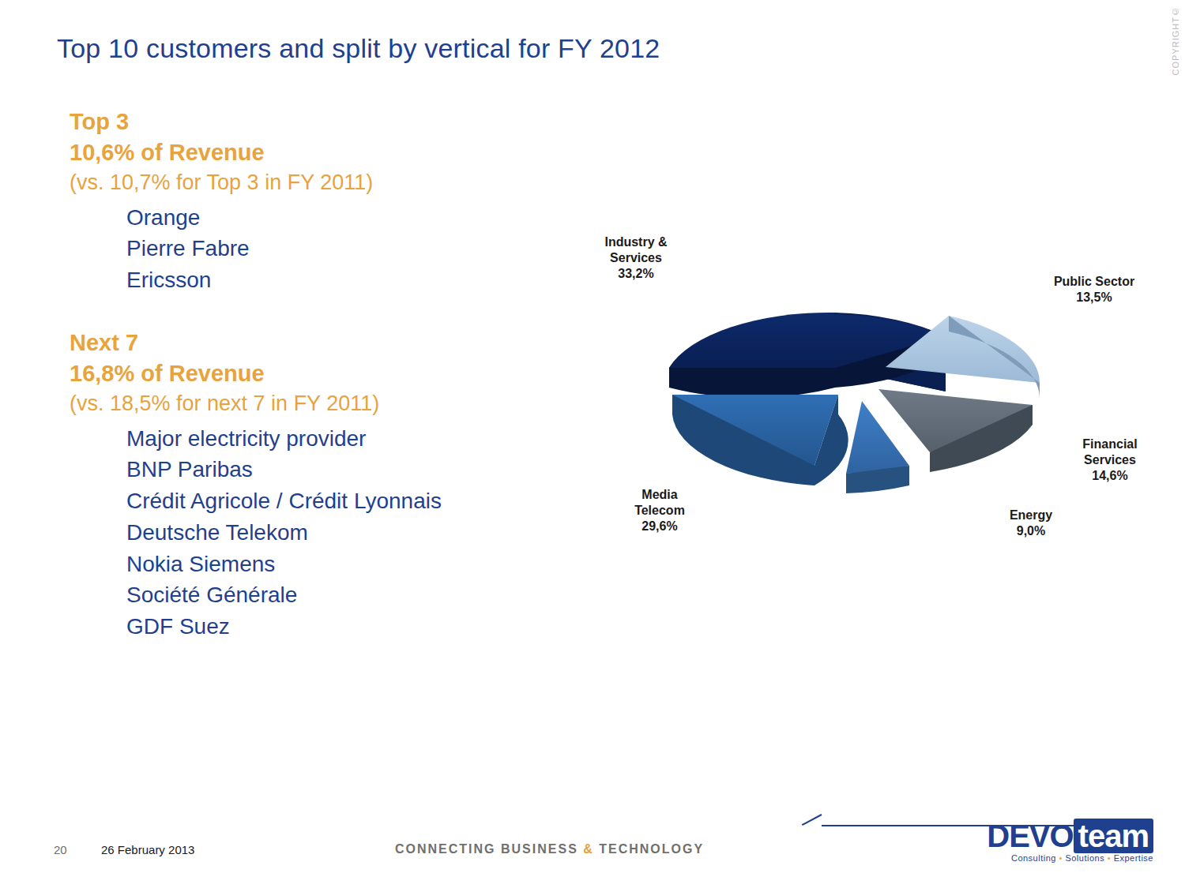COPYRIGHT©
Top 10 customers and split by vertical for FY 2012
Top 3
10,6% of Revenue
(vs. 10,7% for Top 3 in FY 2011)
Orange
Pierre Fabre
Ericsson
Next 7
16,8% of Revenue
(vs. 18,5% for next 7 in FY 2011)
Major electricity provider
BNP Paribas
Crédit Agricole / Crédit Lyonnais
Deutsche Telekom
Nokia Siemens
Société Générale
GDF Suez
Industry & Services 33,2% Public Sector 13,5% Financial Services 14,6% Energy 9,0% Media Telecom 29,6%
20
26 February 2013
CONNECTING BUSINESS & TECHNOLOGY
DEVOteam
Consulting • Solutions • Expertise